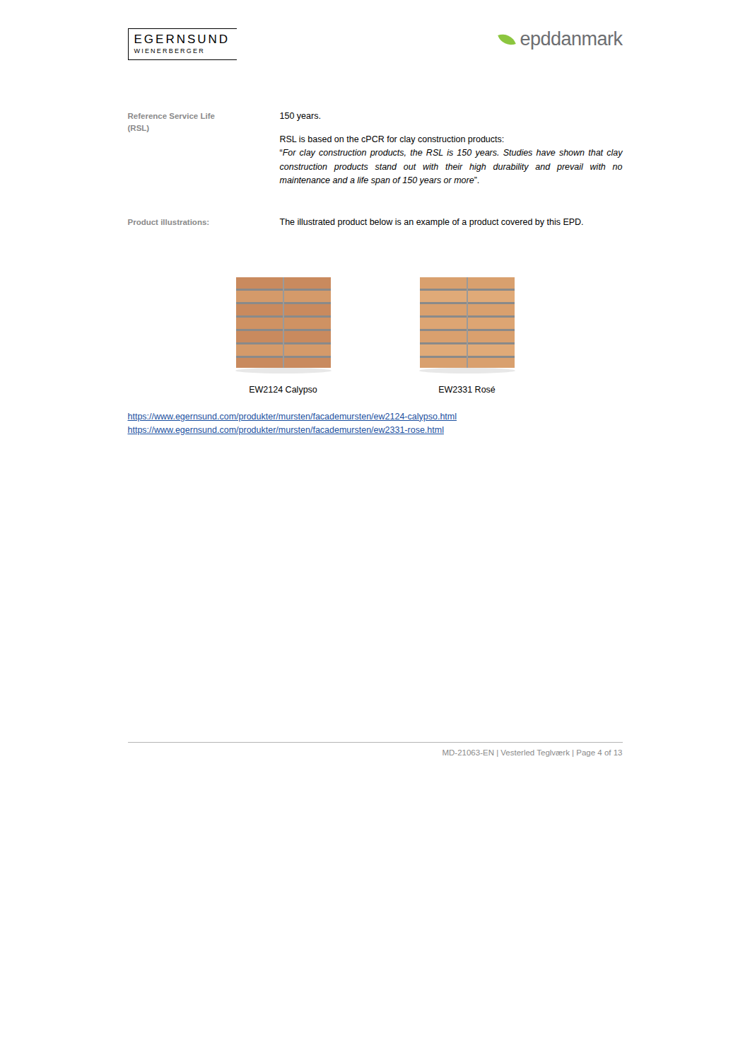EGERNSUND
WIENERBERGER
epddanmark
Reference Service Life
(RSL)
150 years.
RSL is based on the cPCR for clay construction products:
“For clay construction products, the RSL is 150 years. Studies have shown that clay construction products stand out with their high durability and prevail with no maintenance and a life span of 150 years or more”.
Product illustrations:
The illustrated product below is an example of a product covered by this EPD.
EW2124 Calypso
EW2331 Rosé
https://www.egernsund.com/produkter/mursten/facademursten/ew2124-calypso.html
https://www.egernsund.com/produkter/mursten/facademursten/ew2331-rose.html
MD-21063-EN | Vesterled Teglværk | Page 4 of 13